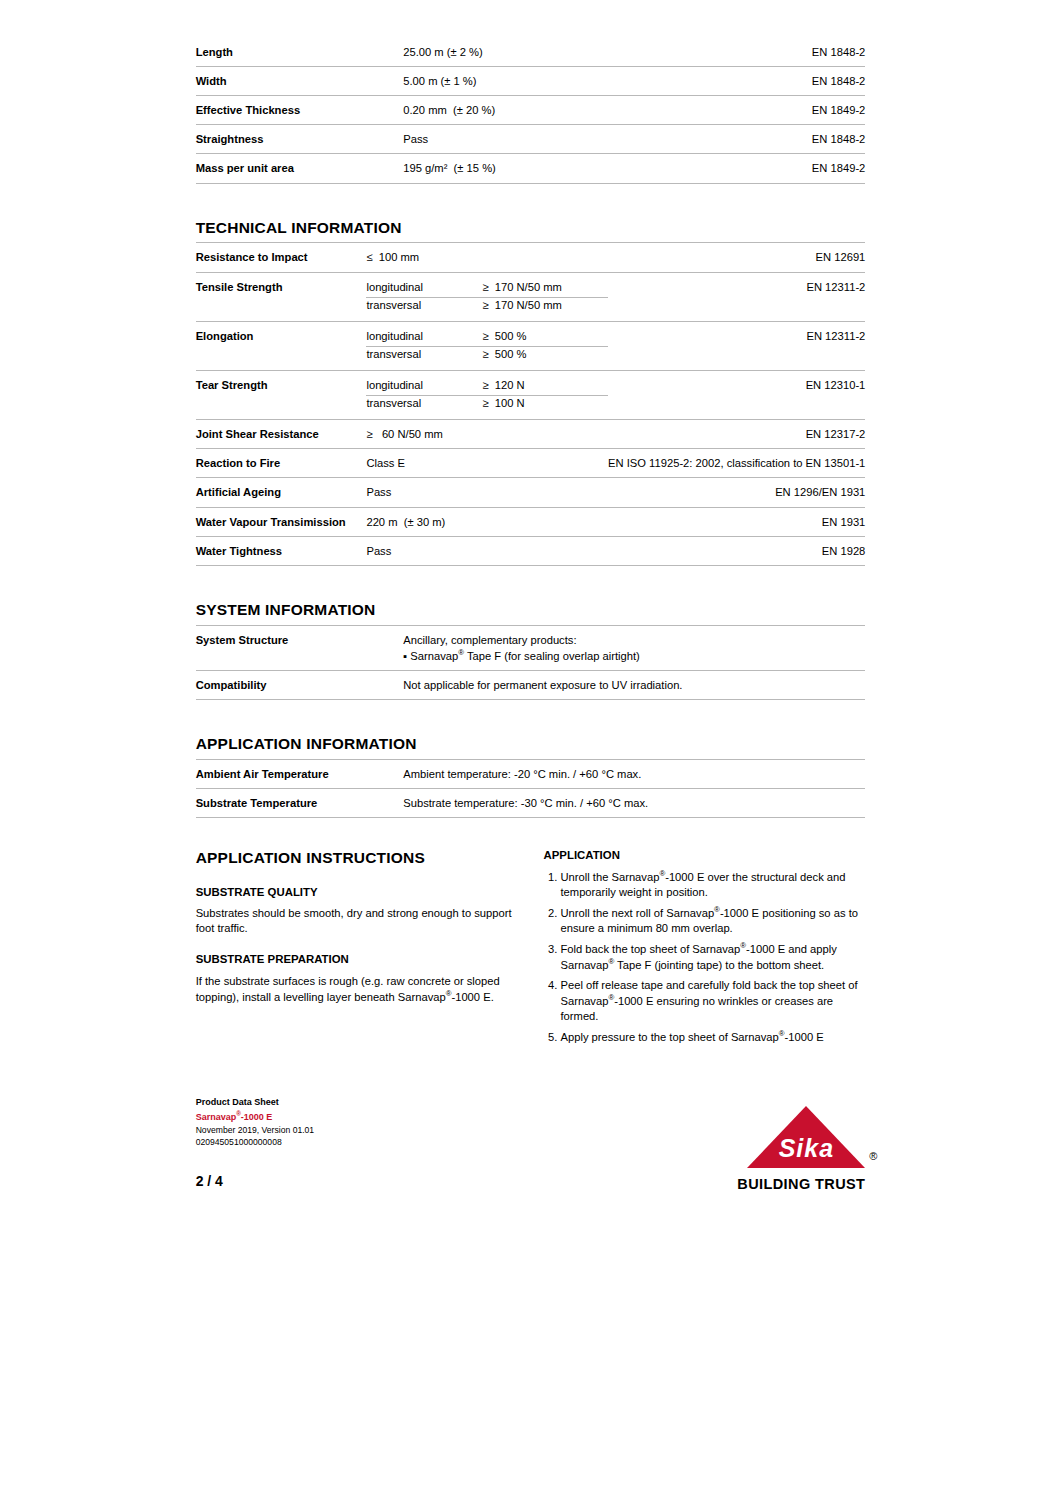| Length | 25.00 m (± 2 %) | EN 1848-2 |
| Width | 5.00 m (± 1 %) | EN 1848-2 |
| Effective Thickness | 0.20 mm (± 20 %) | EN 1849-2 |
| Straightness | Pass | EN 1848-2 |
| Mass per unit area | 195 g/m² (± 15 %) | EN 1849-2 |
TECHNICAL INFORMATION
| Resistance to Impact | ≤ 100 mm | EN 12691 |
| Tensile Strength | / longitudinal / ≥ 170 N/50 mm / / transversal / ≥ 170 N/50 mm / | EN 12311-2 |
| Elongation | / longitudinal / ≥ 500 % / / transversal / ≥ 500 % / | EN 12311-2 |
| Tear Strength | / longitudinal / ≥ 120 N / / transversal / ≥ 100 N / | EN 12310-1 |
| Joint Shear Resistance | ≥ 60 N/50 mm | EN 12317-2 |
| Reaction to Fire | Class E | EN ISO 11925-2: 2002, classification to EN 13501-1 |
| Artificial Ageing | Pass | EN 1296/EN 1931 |
| Water Vapour Transimission | 220 m (± 30 m) | EN 1931 |
| Water Tightness | Pass | EN 1928 |
SYSTEM INFORMATION
| System Structure | Ancillary, complementary products: ▪ Sarnavap ® Tape F (for sealing overlap airtight) |
| Compatibility | Not applicable for permanent exposure to UV irradiation. |
APPLICATION INFORMATION
| Ambient Air Temperature | Ambient temperature: -20 °C min. / +60 °C max. |
| Substrate Temperature | Substrate temperature: -30 °C min. / +60 °C max. |
APPLICATION INSTRUCTIONS
SUBSTRATE QUALITY
Substrates should be smooth, dry and strong enough to support foot traffic.
SUBSTRATE PREPARATION
If the substrate surfaces is rough (e.g. raw concrete or sloped topping), install a levelling layer beneath Sarnavap®-1000 E.
APPLICATION
Unroll the Sarnavap®-1000 E over the structural deck and temporarily weight in position.
Unroll the next roll of Sarnavap®-1000 E positioning so as to ensure a minimum 80 mm overlap.
Fold back the top sheet of Sarnavap®-1000 E and apply Sarnavap® Tape F (jointing tape) to the bottom sheet.
Peel off release tape and carefully fold back the top sheet of Sarnavap®-1000 E ensuring no wrinkles or creases are formed.
Apply pressure to the top sheet of Sarnavap®-1000 E
Product Data Sheet
Sarnavap®-1000 E
November 2019, Version 01.01
020945051000000008
2 / 4
Sika
®
BUILDING TRUST